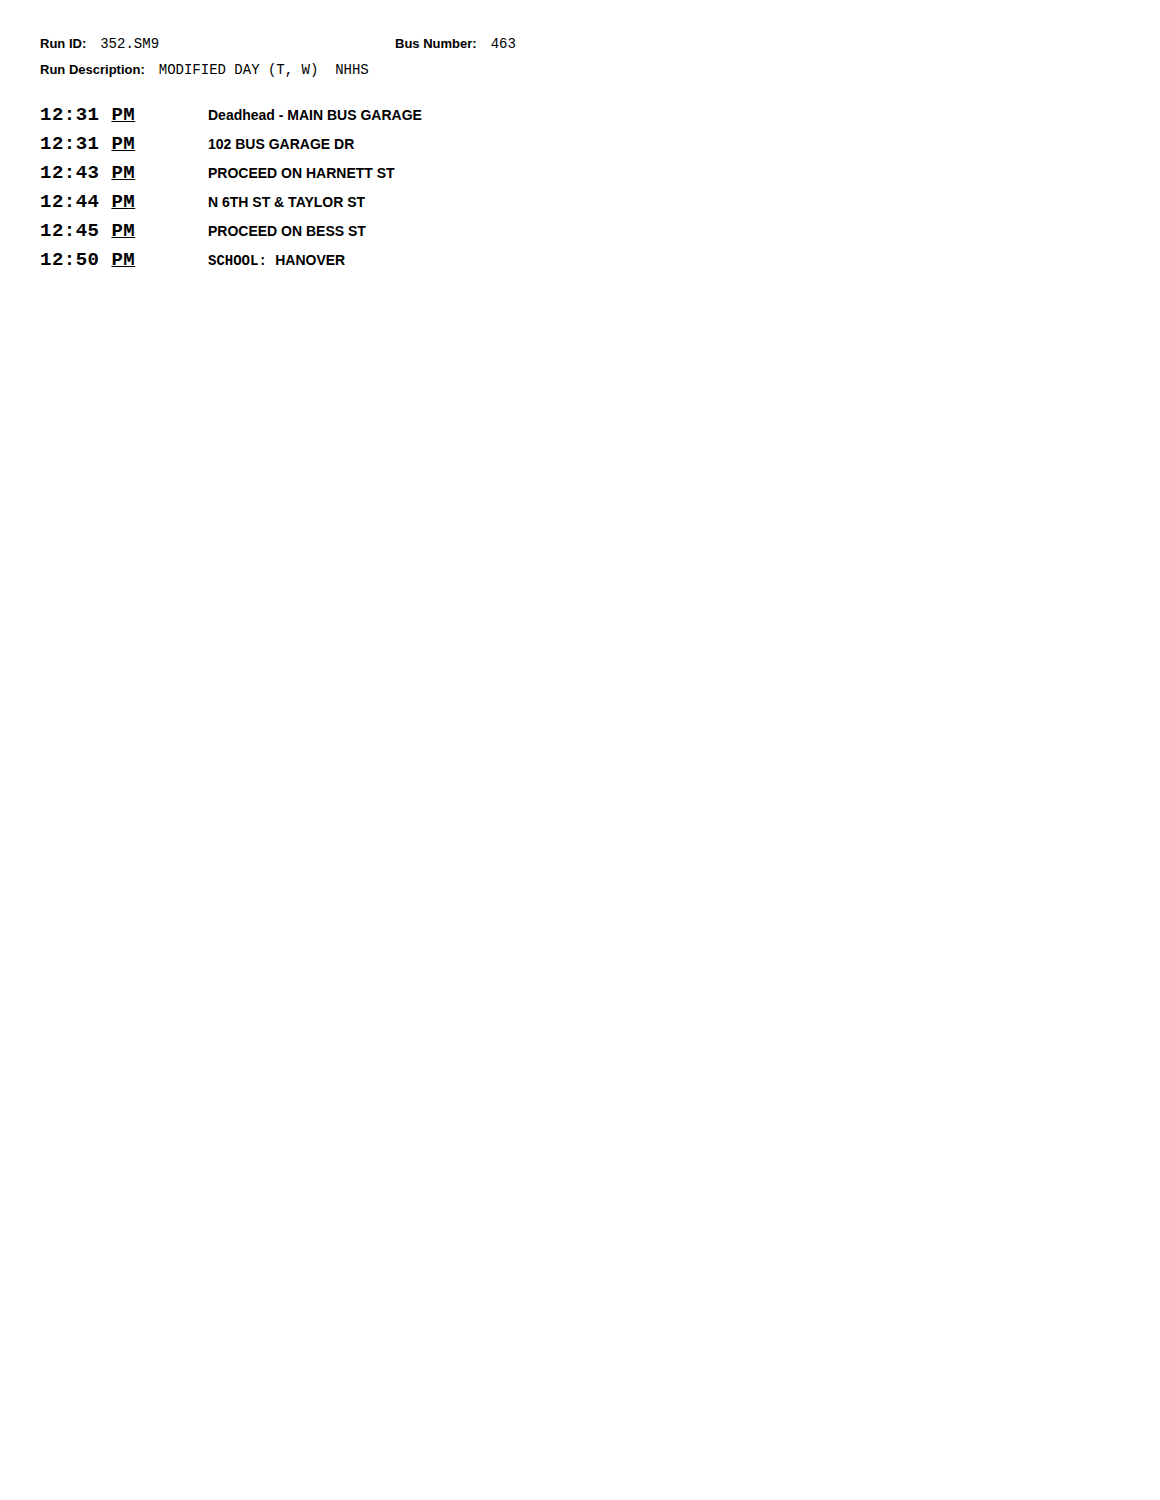Run ID: 352.SM9 Bus Number: 463
Run Description: MODIFIED DAY (T, W) NHHS
12:31 PM Deadhead - MAIN BUS GARAGE
12:31 PM 102 BUS GARAGE DR
12:43 PM PROCEED ON HARNETT ST
12:44 PM N 6TH ST & TAYLOR ST
12:45 PM PROCEED ON BESS ST
12:50 PM SCHOOL: HANOVER